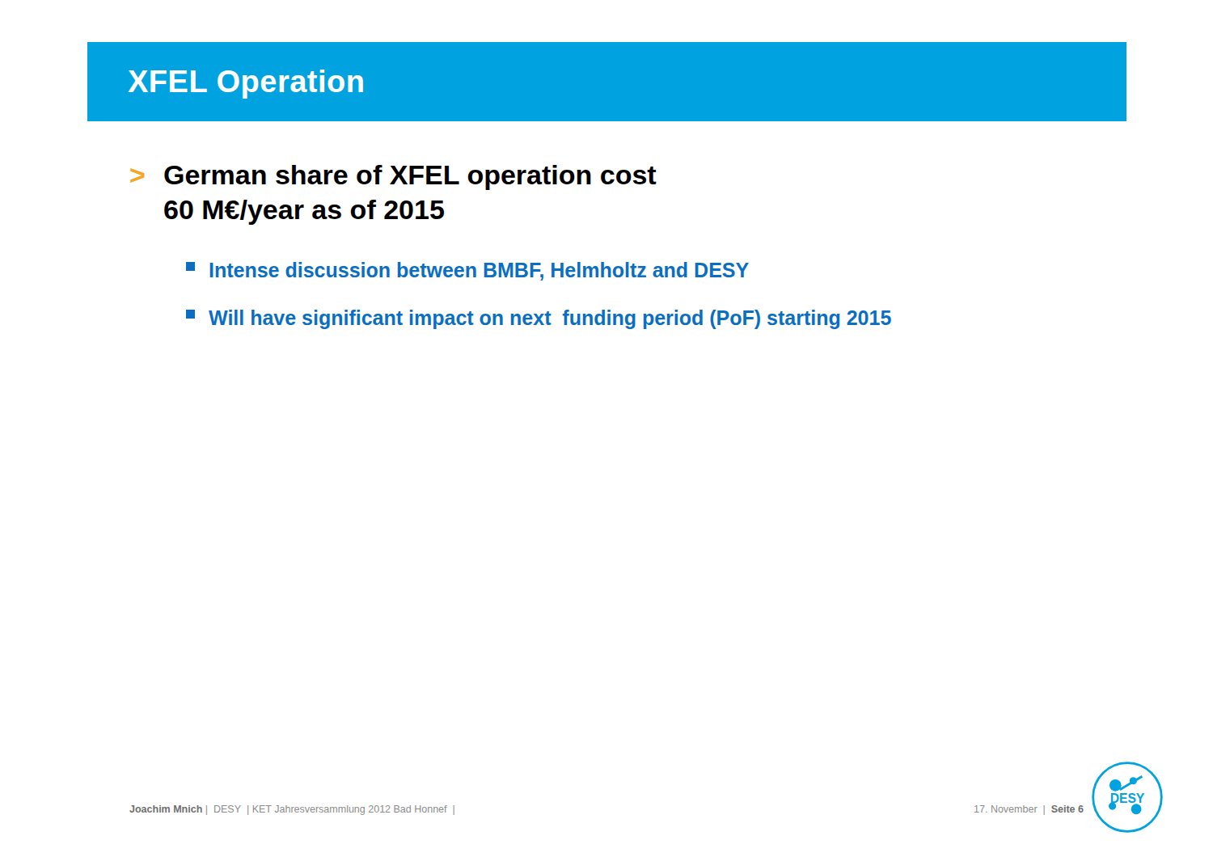XFEL Operation
> German share of XFEL operation cost
60 M€/year as of 2015
Intense discussion between BMBF, Helmholtz and DESY
Will have significant impact on next funding period (PoF) starting 2015
Joachim Mnich | DESY | KET Jahresversammlung 2012 Bad Honnef |
17. November | Seite 6
DESY